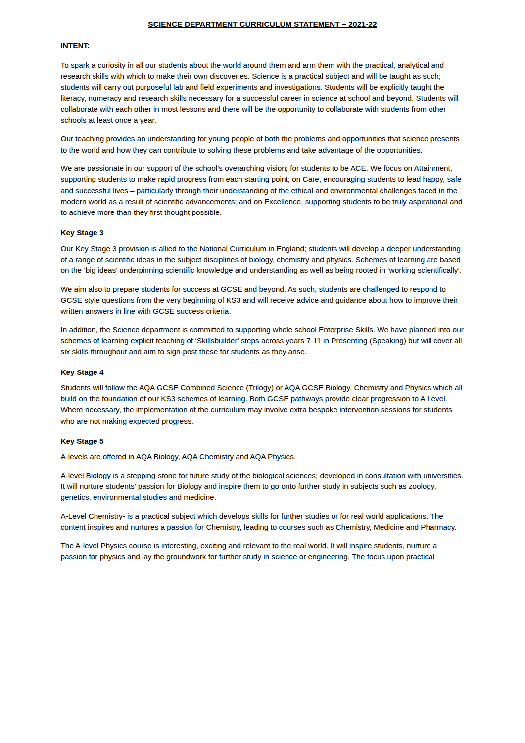SCIENCE DEPARTMENT CURRICULUM STATEMENT – 2021-22
INTENT:
To spark a curiosity in all our students about the world around them and arm them with the practical, analytical and research skills with which to make their own discoveries. Science is a practical subject and will be taught as such; students will carry out purposeful lab and field experiments and investigations. Students will be explicitly taught the literacy, numeracy and research skills necessary for a successful career in science at school and beyond. Students will collaborate with each other in most lessons and there will be the opportunity to collaborate with students from other schools at least once a year.
Our teaching provides an understanding for young people of both the problems and opportunities that science presents to the world and how they can contribute to solving these problems and take advantage of the opportunities.
We are passionate in our support of the school’s overarching vision; for students to be ACE. We focus on Attainment, supporting students to make rapid progress from each starting point; on Care, encouraging students to lead happy, safe and successful lives – particularly through their understanding of the ethical and environmental challenges faced in the modern world as a result of scientific advancements; and on Excellence, supporting students to be truly aspirational and to achieve more than they first thought possible.
Key Stage 3
Our Key Stage 3 provision is allied to the National Curriculum in England; students will develop a deeper understanding of a range of scientific ideas in the subject disciplines of biology, chemistry and physics. Schemes of learning are based on the ‘big ideas’ underpinning scientific knowledge and understanding as well as being rooted in ‘working scientifically’.
We aim also to prepare students for success at GCSE and beyond. As such, students are challenged to respond to GCSE style questions from the very beginning of KS3 and will receive advice and guidance about how to improve their written answers in line with GCSE success criteria.
In addition, the Science department is committed to supporting whole school Enterprise Skills. We have planned into our schemes of learning explicit teaching of ‘Skillsbuilder’ steps across years 7-11 in Presenting (Speaking) but will cover all six skills throughout and aim to sign-post these for students as they arise.
Key Stage 4
Students will follow the AQA GCSE Combined Science (Trilogy) or AQA GCSE Biology, Chemistry and Physics which all build on the foundation of our KS3 schemes of learning. Both GCSE pathways provide clear progression to A Level. Where necessary, the implementation of the curriculum may involve extra bespoke intervention sessions for students who are not making expected progress.
Key Stage 5
A-levels are offered in AQA Biology, AQA Chemistry and AQA Physics.
A-level Biology is a stepping-stone for future study of the biological sciences; developed in consultation with universities. It will nurture students’ passion for Biology and inspire them to go onto further study in subjects such as zoology, genetics, environmental studies and medicine.
A-Level Chemistry- is a practical subject which develops skills for further studies or for real world applications. The content inspires and nurtures a passion for Chemistry, leading to courses such as Chemistry, Medicine and Pharmacy.
The A-level Physics course is interesting, exciting and relevant to the real world. It will inspire students, nurture a passion for physics and lay the groundwork for further study in science or engineering. The focus upon practical